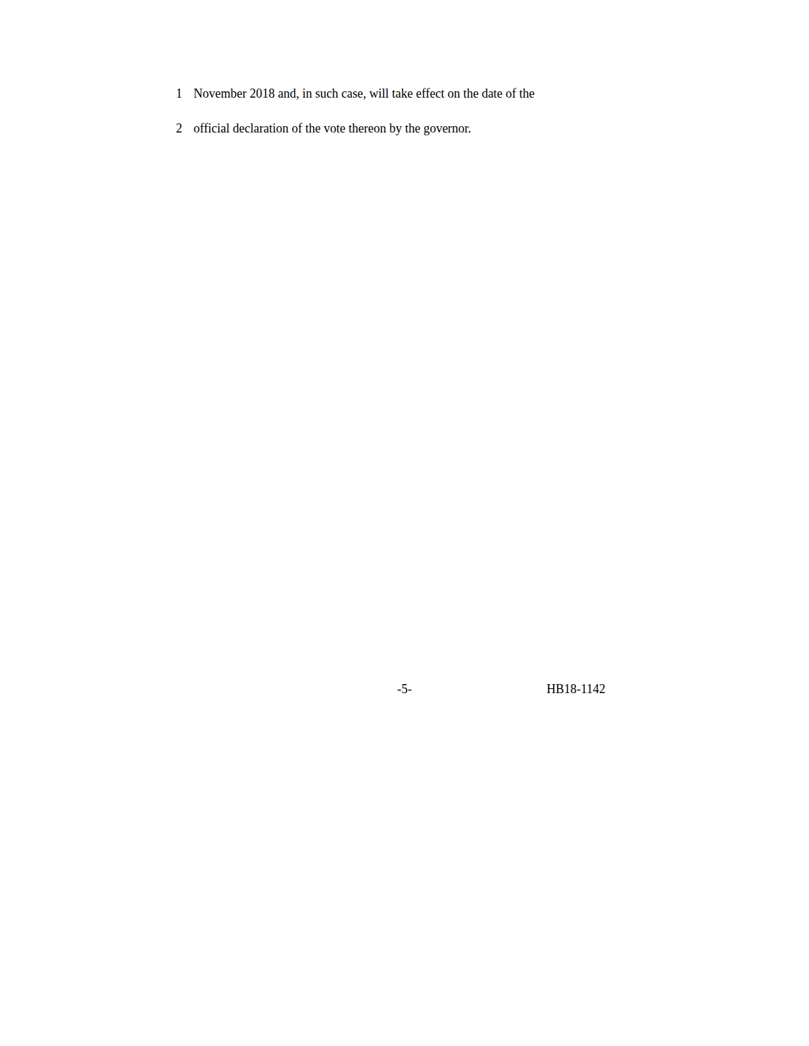1 November 2018 and, in such case, will take effect on the date of the
2 official declaration of the vote thereon by the governor.
-5- HB18-1142